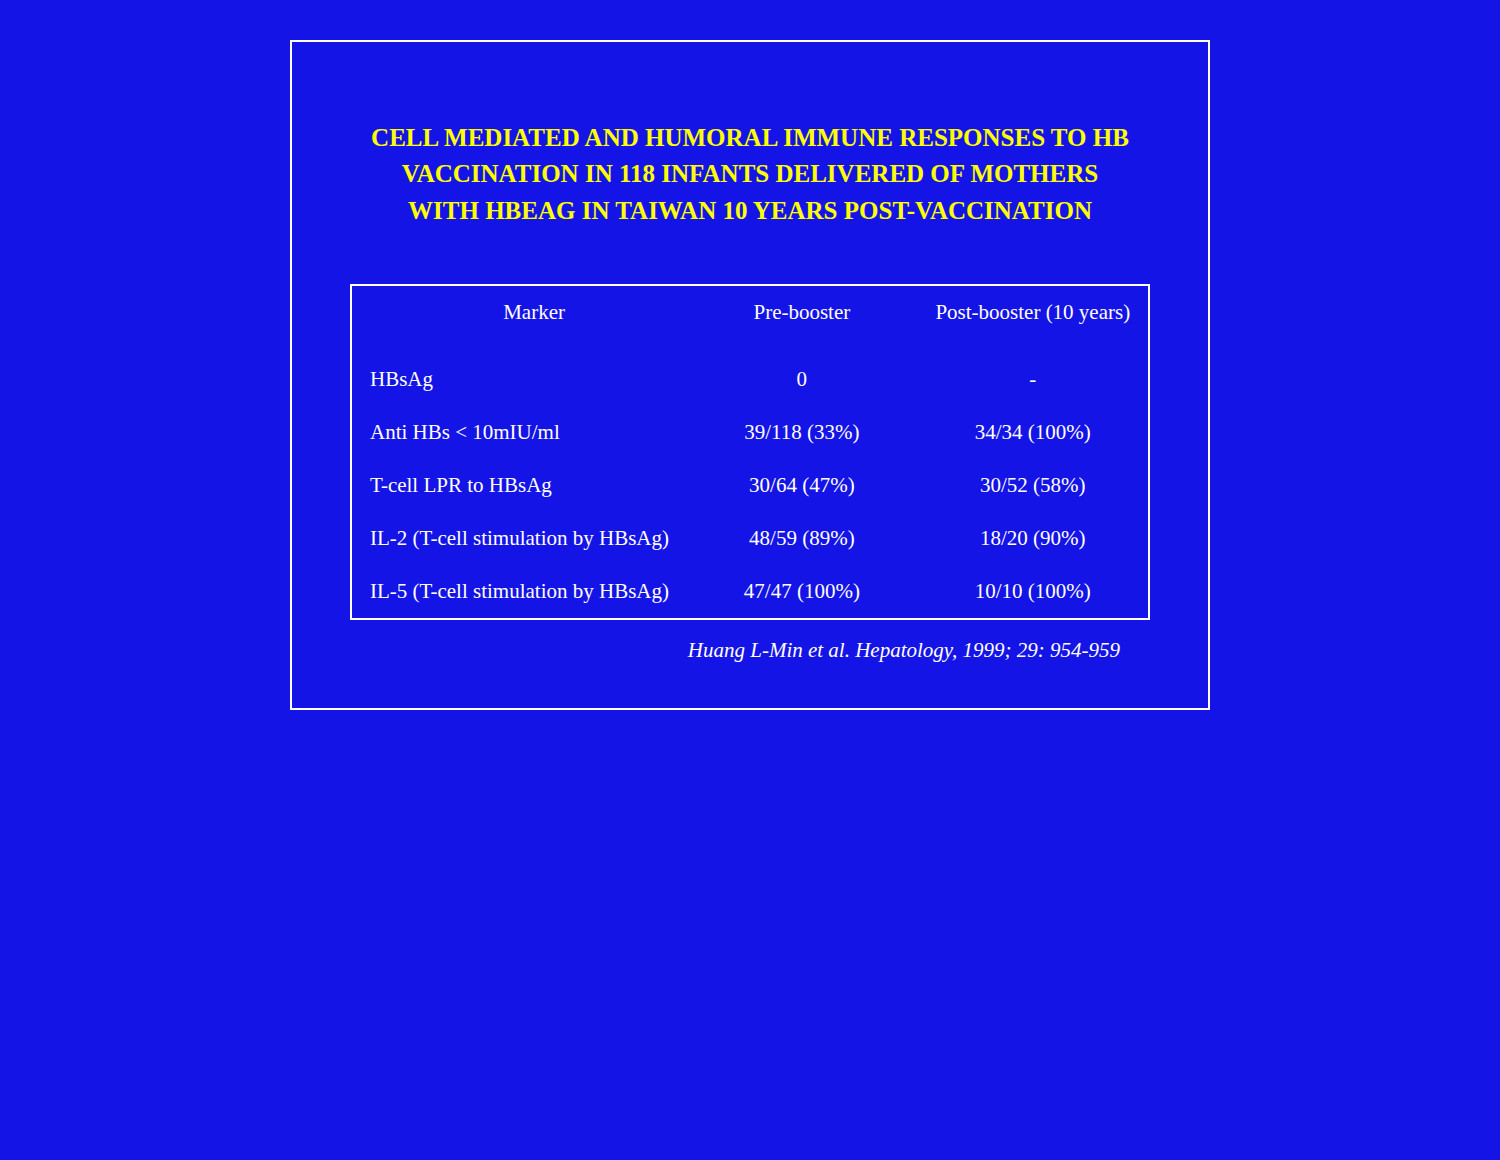Cell mediated and humoral immune responses to HB vaccination in 118 infants delivered of mothers with HBeAg in Taiwan 10 years post-vaccination
| Marker | Pre-booster | Post-booster (10 years) |
| --- | --- | --- |
| HBsAg | 0 | - |
| Anti HBs < 10mIU/ml | 39/118 (33%) | 34/34 (100%) |
| T-cell LPR to HBsAg | 30/64 (47%) | 30/52 (58%) |
| IL-2 (T-cell stimulation by HBsAg) | 48/59 (89%) | 18/20 (90%) |
| IL-5 (T-cell stimulation by HBsAg) | 47/47 (100%) | 10/10 (100%) |
Huang L-Min et al. Hepatology, 1999; 29: 954-959